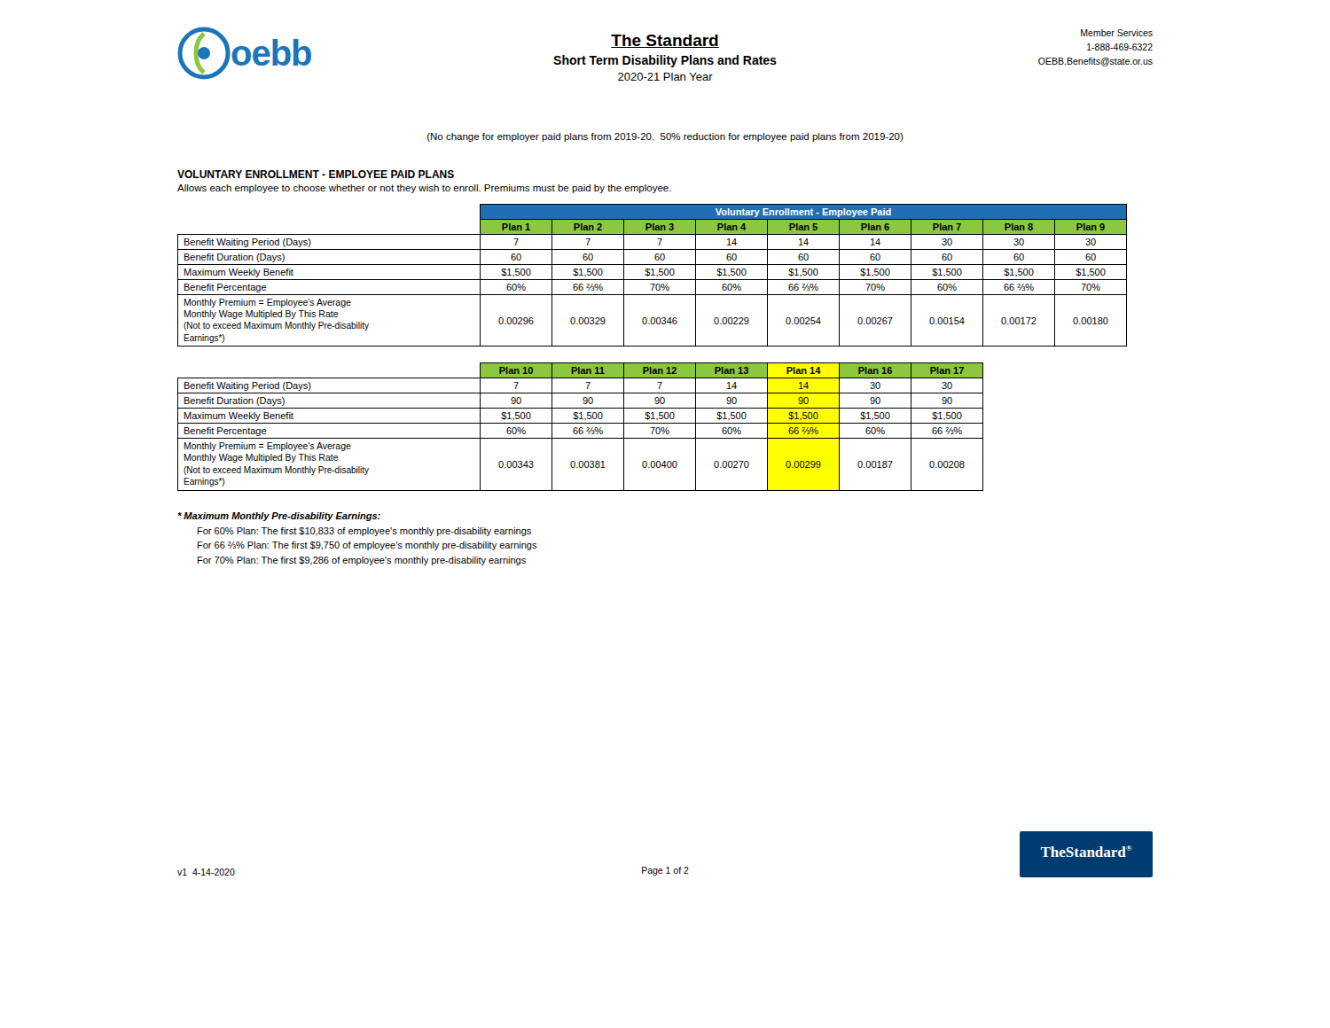oebb
The Standard
Short Term Disability Plans and Rates
2020-21 Plan Year
Member Services
1-888-469-6322
OEBB.Benefits@state.or.us
(No change for employer paid plans from 2019-20. 50% reduction for employee paid plans from 2019-20)
VOLUNTARY ENROLLMENT - EMPLOYEE PAID PLANS
Allows each employee to choose whether or not they wish to enroll. Premiums must be paid by the employee.
| | Voluntary Enrollment - Employee Paid |
| | Plan 1 | Plan 2 | Plan 3 | Plan 4 | Plan 5 | Plan 6 | Plan 7 | Plan 8 | Plan 9 |
| Benefit Waiting Period (Days) | 7 | 7 | 7 | 14 | 14 | 14 | 30 | 30 | 30 |
| Benefit Duration (Days) | 60 | 60 | 60 | 60 | 60 | 60 | 60 | 60 | 60 |
| Maximum Weekly Benefit | $1,500 | $1,500 | $1,500 | $1,500 | $1,500 | $1,500 | $1,500 | $1,500 | $1,500 |
| Benefit Percentage | 60% | 66 ⅔% | 70% | 60% | 66 ⅔% | 70% | 60% | 66 ⅔% | 70% |
| Monthly Premium = Employee's Average Monthly Wage Multipled By This Rate (Not to exceed Maximum Monthly Pre-disability Earnings*) | 0.00296 | 0.00329 | 0.00346 | 0.00229 | 0.00254 | 0.00267 | 0.00154 | 0.00172 | 0.00180 |
| | Plan 10 | Plan 11 | Plan 12 | Plan 13 | Plan 14 | Plan 16 | Plan 17 |
| Benefit Waiting Period (Days) | 7 | 7 | 7 | 14 | 14 | 30 | 30 |
| Benefit Duration (Days) | 90 | 90 | 90 | 90 | 90 | 90 | 90 |
| Maximum Weekly Benefit | $1,500 | $1,500 | $1,500 | $1,500 | $1,500 | $1,500 | $1,500 |
| Benefit Percentage | 60% | 66 ⅔% | 70% | 60% | 66 ⅔% | 60% | 66 ⅔% |
| Monthly Premium = Employee's Average Monthly Wage Multipled By This Rate (Not to exceed Maximum Monthly Pre-disability Earnings*) | 0.00343 | 0.00381 | 0.00400 | 0.00270 | 0.00299 | 0.00187 | 0.00208 |
* Maximum Monthly Pre-disability Earnings:
For 60% Plan: The first $10,833 of employee's monthly pre-disability earnings
For 66 ⅔% Plan: The first $9,750 of employee's monthly pre-disability earnings
For 70% Plan: The first $9,286 of employee's monthly pre-disability earnings
v1 4-14-2020
Page 1 of 2
TheStandard®